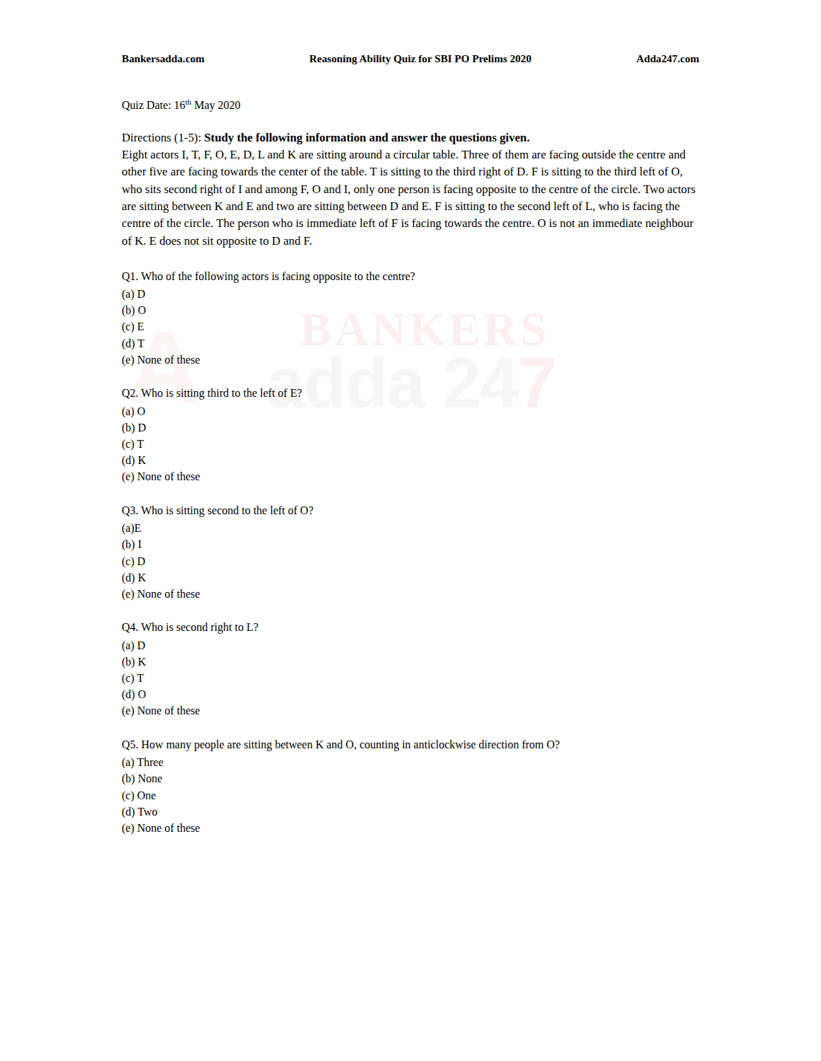A
BANKERS
adda 247
Bankersadda.com Reasoning Ability Quiz for SBI PO Prelims 2020 Adda247.com
Quiz Date: 16th May 2020
Directions (1-5): Study the following information and answer the questions given.
Eight actors I, T, F, O, E, D, L and K are sitting around a circular table. Three of them are facing outside the centre and other five are facing towards the center of the table. T is sitting to the third right of D. F is sitting to the third left of O, who sits second right of I and among F, O and I, only one person is facing opposite to the centre of the circle. Two actors are sitting between K and E and two are sitting between D and E. F is sitting to the second left of L, who is facing the centre of the circle. The person who is immediate left of F is facing towards the centre. O is not an immediate neighbour of K. E does not sit opposite to D and F.
Q1. Who of the following actors is facing opposite to the centre?
(a) D
(b) O
(c) E
(d) T
(e) None of these
Q2. Who is sitting third to the left of E?
(a) O
(b) D
(c) T
(d) K
(e) None of these
Q3. Who is sitting second to the left of O?
(a)E
(b) I
(c) D
(d) K
(e) None of these
Q4. Who is second right to L?
(a) D
(b) K
(c) T
(d) O
(e) None of these
Q5. How many people are sitting between K and O, counting in anticlockwise direction from O?
(a) Three
(b) None
(c) One
(d) Two
(e) None of these